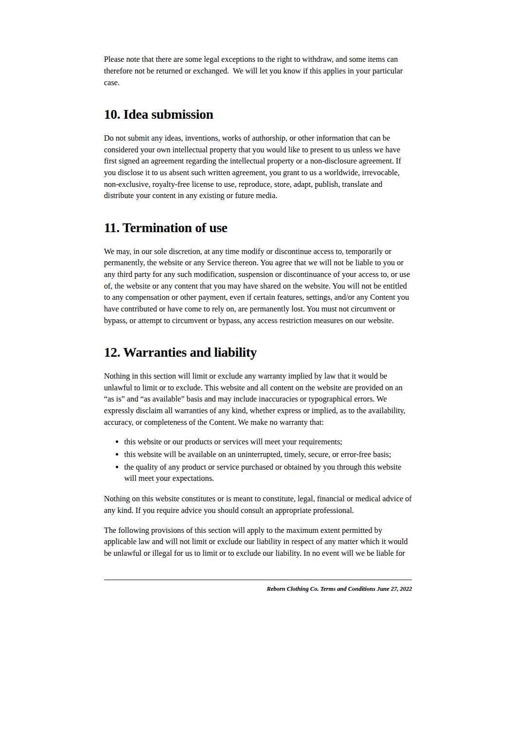Please note that there are some legal exceptions to the right to withdraw, and some items can therefore not be returned or exchanged. We will let you know if this applies in your particular case.
10. Idea submission
Do not submit any ideas, inventions, works of authorship, or other information that can be considered your own intellectual property that you would like to present to us unless we have first signed an agreement regarding the intellectual property or a non-disclosure agreement. If you disclose it to us absent such written agreement, you grant to us a worldwide, irrevocable, non-exclusive, royalty-free license to use, reproduce, store, adapt, publish, translate and distribute your content in any existing or future media.
11. Termination of use
We may, in our sole discretion, at any time modify or discontinue access to, temporarily or permanently, the website or any Service thereon. You agree that we will not be liable to you or any third party for any such modification, suspension or discontinuance of your access to, or use of, the website or any content that you may have shared on the website. You will not be entitled to any compensation or other payment, even if certain features, settings, and/or any Content you have contributed or have come to rely on, are permanently lost. You must not circumvent or bypass, or attempt to circumvent or bypass, any access restriction measures on our website.
12. Warranties and liability
Nothing in this section will limit or exclude any warranty implied by law that it would be unlawful to limit or to exclude. This website and all content on the website are provided on an “as is” and “as available” basis and may include inaccuracies or typographical errors. We expressly disclaim all warranties of any kind, whether express or implied, as to the availability, accuracy, or completeness of the Content. We make no warranty that:
this website or our products or services will meet your requirements;
this website will be available on an uninterrupted, timely, secure, or error-free basis;
the quality of any product or service purchased or obtained by you through this website will meet your expectations.
Nothing on this website constitutes or is meant to constitute, legal, financial or medical advice of any kind. If you require advice you should consult an appropriate professional.
The following provisions of this section will apply to the maximum extent permitted by applicable law and will not limit or exclude our liability in respect of any matter which it would be unlawful or illegal for us to limit or to exclude our liability. In no event will we be liable for
Reborn Clothing Co. Terms and Conditions June 27, 2022